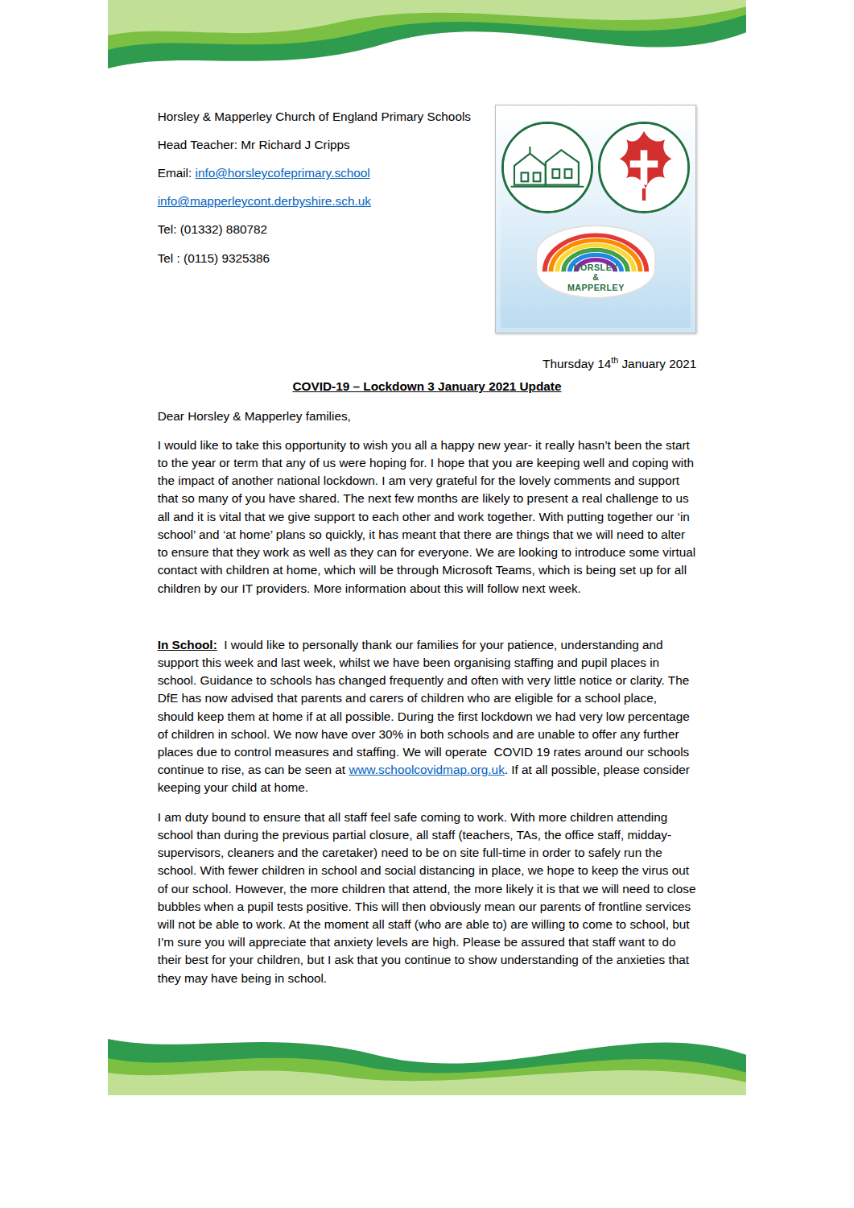Horsley & Mapperley Church of England Primary Schools
Head Teacher: Mr Richard J Cripps
Email: info@horsleycofeprimary.school
info@mapperleycont.derbyshire.sch.uk
Tel: (01332) 880782
Tel : (0115) 9325386
HORSLEY
&
MAPPERLEY
Thursday 14th January 2021
COVID-19 – Lockdown 3 January 2021 Update
Dear Horsley & Mapperley families,
I would like to take this opportunity to wish you all a happy new year- it really hasn’t been the start to the year or term that any of us were hoping for. I hope that you are keeping well and coping with the impact of another national lockdown. I am very grateful for the lovely comments and support that so many of you have shared. The next few months are likely to present a real challenge to us all and it is vital that we give support to each other and work together. With putting together our ‘in school’ and ‘at home’ plans so quickly, it has meant that there are things that we will need to alter to ensure that they work as well as they can for everyone. We are looking to introduce some virtual contact with children at home, which will be through Microsoft Teams, which is being set up for all children by our IT providers. More information about this will follow next week.
In School: I would like to personally thank our families for your patience, understanding and support this week and last week, whilst we have been organising staffing and pupil places in school. Guidance to schools has changed frequently and often with very little notice or clarity. The DfE has now advised that parents and carers of children who are eligible for a school place, should keep them at home if at all possible. During the first lockdown we had very low percentage of children in school. We now have over 30% in both schools and are unable to offer any further places due to control measures and staffing. We will operate COVID 19 rates around our schools continue to rise, as can be seen at www.schoolcovidmap.org.uk. If at all possible, please consider keeping your child at home.
I am duty bound to ensure that all staff feel safe coming to work. With more children attending school than during the previous partial closure, all staff (teachers, TAs, the office staff, midday-supervisors, cleaners and the caretaker) need to be on site full-time in order to safely run the school. With fewer children in school and social distancing in place, we hope to keep the virus out of our school. However, the more children that attend, the more likely it is that we will need to close bubbles when a pupil tests positive. This will then obviously mean our parents of frontline services will not be able to work. At the moment all staff (who are able to) are willing to come to school, but I’m sure you will appreciate that anxiety levels are high. Please be assured that staff want to do their best for your children, but I ask that you continue to show understanding of the anxieties that they may have being in school.